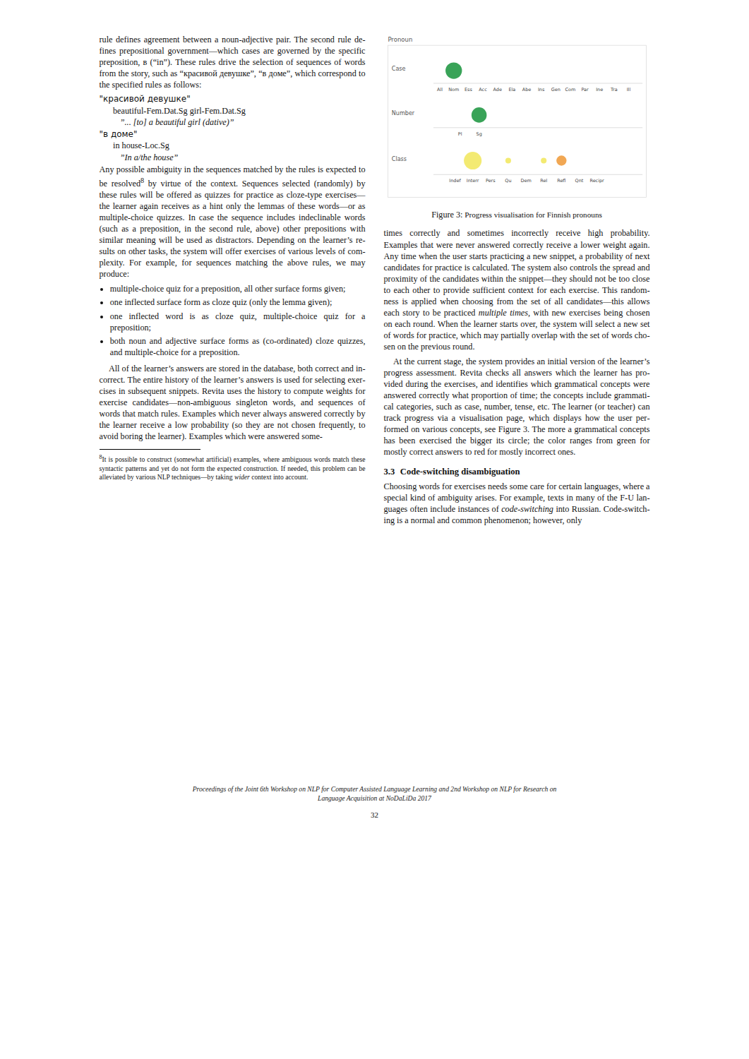rule defines agreement between a noun-adjective pair. The second rule defines prepositional government—which cases are governed by the specific preposition, в (“in”). These rules drive the selection of sequences of words from the story, such as “красивой девушке”, “в доме”, which correspond to the specified rules as follows:
"красивой девушке"
beautiful-Fem.Dat.Sg girl-Fem.Dat.Sg
”... [to] a beautiful girl (dative)”
"в доме"
in house-Loc.Sg
”In a/the house”
Any possible ambiguity in the sequences matched by the rules is expected to be resolved8 by virtue of the context. Sequences selected (randomly) by these rules will be offered as quizzes for practice as cloze-type exercises—the learner again receives as a hint only the lemmas of these words—or as multiple-choice quizzes. In case the sequence includes indeclinable words (such as a preposition, in the second rule, above) other prepositions with similar meaning will be used as distractors. Depending on the learner’s results on other tasks, the system will offer exercises of various levels of complexity. For example, for sequences matching the above rules, we may produce:
multiple-choice quiz for a preposition, all other surface forms given;
one inflected surface form as cloze quiz (only the lemma given);
one inflected word is as cloze quiz, multiple-choice quiz for a preposition;
both noun and adjective surface forms as (co-ordinated) cloze quizzes, and multiple-choice for a preposition.
All of the learner’s answers are stored in the database, both correct and incorrect. The entire history of the learner’s answers is used for selecting exercises in subsequent snippets. Revita uses the history to compute weights for exercise candidates—non-ambiguous singleton words, and sequences of words that match rules. Examples which never always answered correctly by the learner receive a low probability (so they are not chosen frequently, to avoid boring the learner). Examples which were answered some-
8It is possible to construct (somewhat artificial) examples, where ambiguous words match these syntactic patterns and yet do not form the expected construction. If needed, this problem can be alleviated by various NLP techniques—by taking wider context into account.
Pronoun Case All Nom Ess Acc Ade Ela Abe Ins Gen Com Par Ine Tra Ill Number Pl Sg Class Indef Interr Pers Qu Dem Rel Refl Qnt Recipr
Figure 3: Progress visualisation for Finnish pronouns
times correctly and sometimes incorrectly receive high probability. Examples that were never answered correctly receive a lower weight again. Any time when the user starts practicing a new snippet, a probability of next candidates for practice is calculated. The system also controls the spread and proximity of the candidates within the snippet—they should not be too close to each other to provide sufficient context for each exercise. This randomness is applied when choosing from the set of all candidates—this allows each story to be practiced multiple times, with new exercises being chosen on each round. When the learner starts over, the system will select a new set of words for practice, which may partially overlap with the set of words chosen on the previous round.
At the current stage, the system provides an initial version of the learner’s progress assessment. Revita checks all answers which the learner has provided during the exercises, and identifies which grammatical concepts were answered correctly what proportion of time; the concepts include grammatical categories, such as case, number, tense, etc. The learner (or teacher) can track progress via a visualisation page, which displays how the user performed on various concepts, see Figure 3. The more a grammatical concepts has been exercised the bigger its circle; the color ranges from green for mostly correct answers to red for mostly incorrect ones.
3.3 Code-switching disambiguation
Choosing words for exercises needs some care for certain languages, where a special kind of ambiguity arises. For example, texts in many of the F-U languages often include instances of code-switching into Russian. Code-switching is a normal and common phenomenon; however, only
Proceedings of the Joint 6th Workshop on NLP for Computer Assisted Language Learning and 2nd Workshop on NLP for Research on
Language Acquisition at NoDaLiDa 2017
32